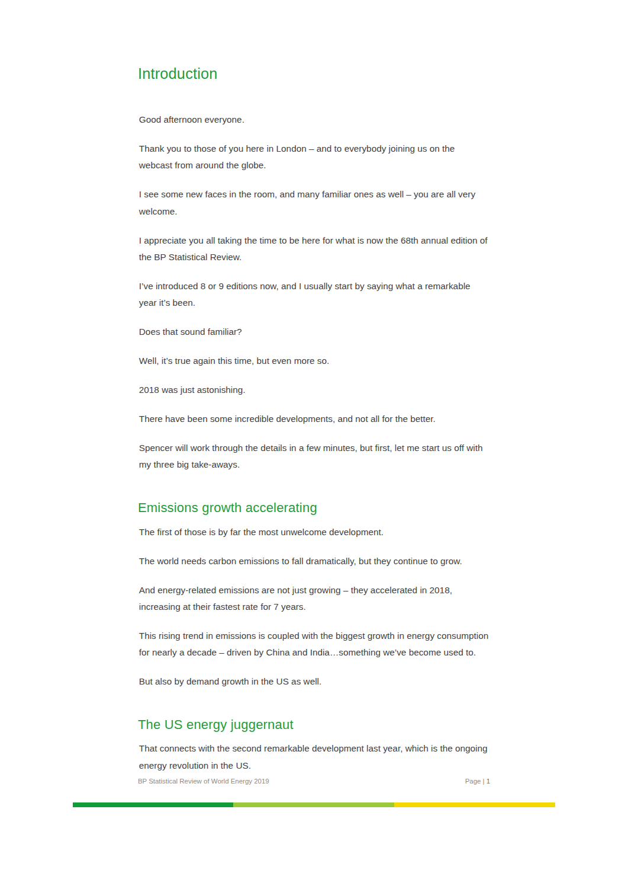Introduction
Good afternoon everyone.
Thank you to those of you here in London – and to everybody joining us on the webcast from around the globe.
I see some new faces in the room, and many familiar ones as well – you are all very welcome.
I appreciate you all taking the time to be here for what is now the 68th annual edition of the BP Statistical Review.
I’ve introduced 8 or 9 editions now, and I usually start by saying what a remarkable year it’s been.
Does that sound familiar?
Well, it’s true again this time, but even more so.
2018 was just astonishing.
There have been some incredible developments, and not all for the better.
Spencer will work through the details in a few minutes, but first, let me start us off with my three big take-aways.
Emissions growth accelerating
The first of those is by far the most unwelcome development.
The world needs carbon emissions to fall dramatically, but they continue to grow.
And energy-related emissions are not just growing – they accelerated in 2018, increasing at their fastest rate for 7 years.
This rising trend in emissions is coupled with the biggest growth in energy consumption for nearly a decade – driven by China and India…something we’ve become used to.
But also by demand growth in the US as well.
The US energy juggernaut
That connects with the second remarkable development last year, which is the ongoing energy revolution in the US.
BP Statistical Review of World Energy 2019
Page | 1